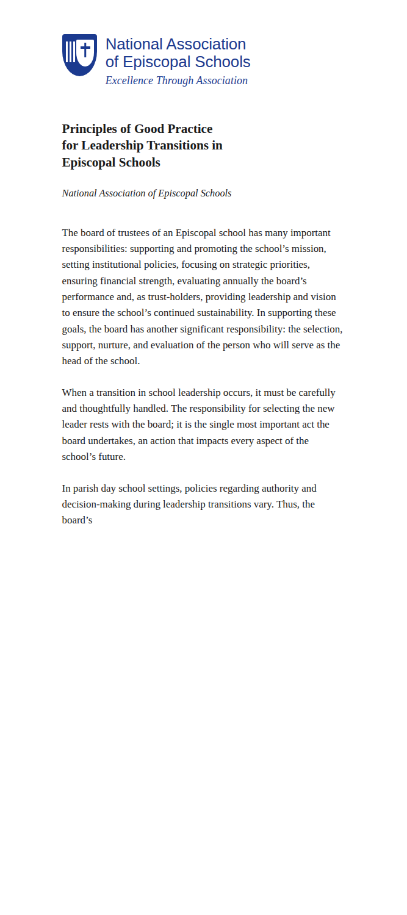National Association
of Episcopal Schools
Excellence Through Association
Principles of Good Practice
for Leadership Transitions in
Episcopal Schools
National Association of Episcopal Schools
The board of trustees of an Episcopal school has many important responsibilities: supporting and promoting the school’s mission, setting institutional policies, focusing on strategic priorities, ensuring financial strength, evaluating annually the board’s performance and, as trust-holders, providing leadership and vision to ensure the school’s continued sustainability. In supporting these goals, the board has another significant responsibility: the selection, support, nurture, and evaluation of the person who will serve as the head of the school.
When a transition in school leadership occurs, it must be carefully and thoughtfully handled. The responsibility for selecting the new leader rests with the board; it is the single most important act the board undertakes, an action that impacts every aspect of the school’s future.
In parish day school settings, policies regarding authority and decision-making during leadership transitions vary. Thus, the board’s